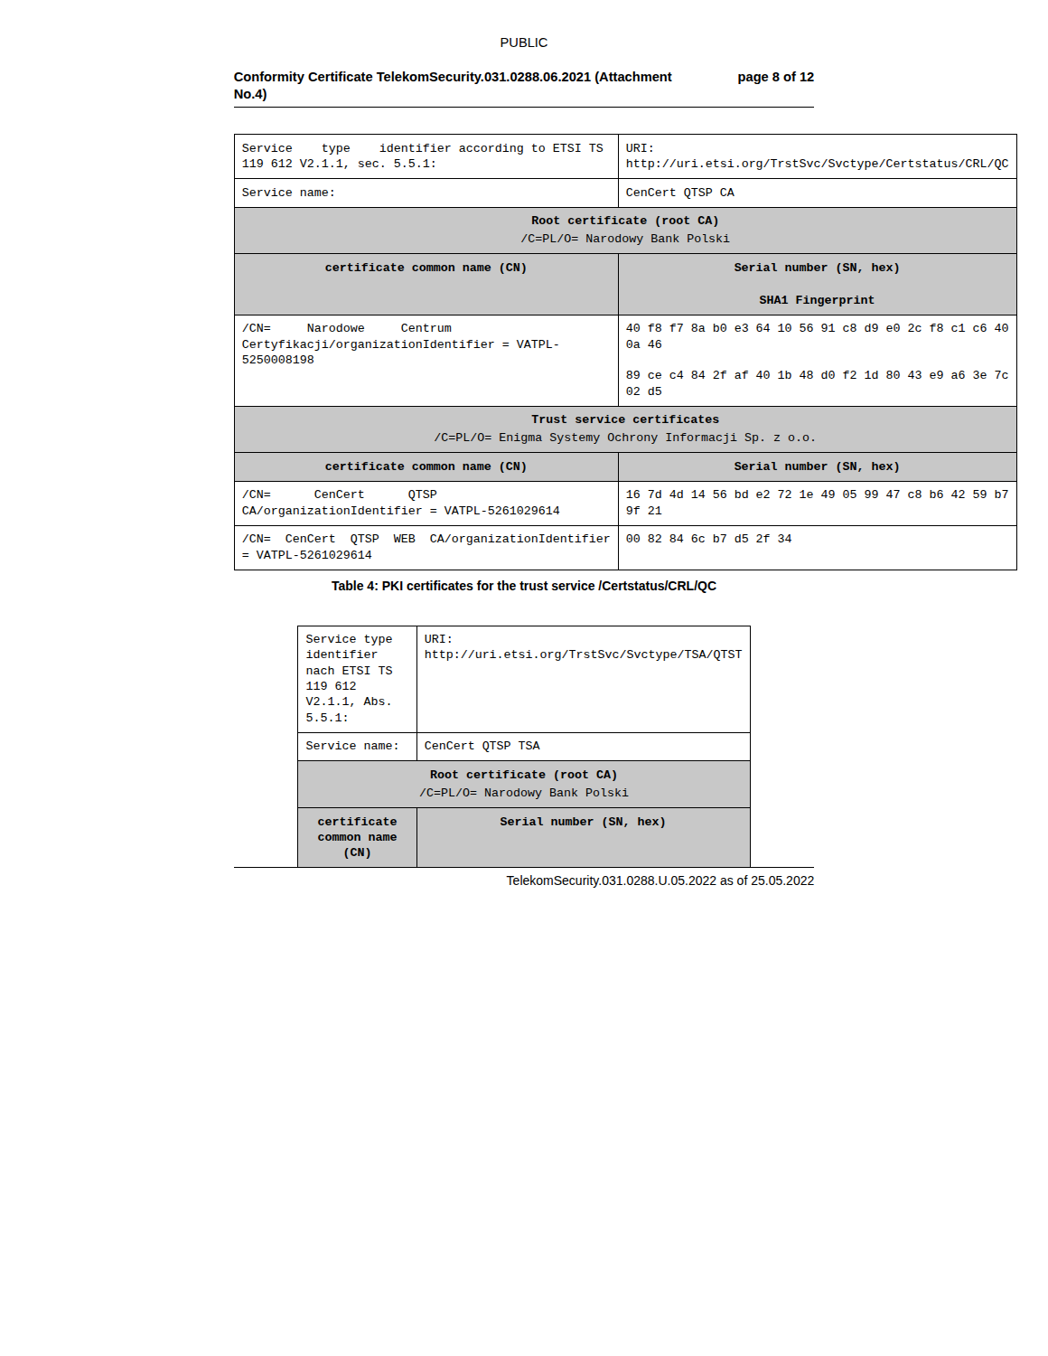PUBLIC
Conformity Certificate TelekomSecurity.031.0288.06.2021 (Attachment No.4)
page 8 of 12
| Service type identifier according to ETSI TS 119 612 V2.1.1, sec. 5.5.1: | URI: http://uri.etsi.org/TrstSvc/Svctype/Certstatus/CRL/QC |
| Service name: | CenCert QTSP CA |
| Root certificate (root CA) /C=PL/O= Narodowy Bank Polski |
| certificate common name (CN) | Serial number (SN, hex) SHA1 Fingerprint |
| /CN= Narodowe Centrum Certyfikacji/organizationIdentifier = VATPL-5250008198 | 40 f8 f7 8a b0 e3 64 10 56 91 c8 d9 e0 2c f8 c1 c6 40 0a 46 89 ce c4 84 2f af 40 1b 48 d0 f2 1d 80 43 e9 a6 3e 7c 02 d5 |
| Trust service certificates /C=PL/O= Enigma Systemy Ochrony Informacji Sp. z o.o. |
| certificate common name (CN) | Serial number (SN, hex) |
| /CN= CenCert QTSP CA/organizationIdentifier = VATPL-5261029614 | 16 7d 4d 14 56 bd e2 72 1e 49 05 99 47 c8 b6 42 59 b7 9f 21 |
| /CN= CenCert QTSP WEB CA/organizationIdentifier = VATPL-5261029614 | 00 82 84 6c b7 d5 2f 34 |
Table 4: PKI certificates for the trust service /Certstatus/CRL/QC
| Service type identifier nach ETSI TS 119 612 V2.1.1, Abs. 5.5.1: | URI: http://uri.etsi.org/TrstSvc/Svctype/TSA/QTST |
| Service name: | CenCert QTSP TSA |
| Root certificate (root CA) /C=PL/O= Narodowy Bank Polski |
| certificate common name (CN) | Serial number (SN, hex) |
TelekomSecurity.031.0288.U.05.2022 as of 25.05.2022